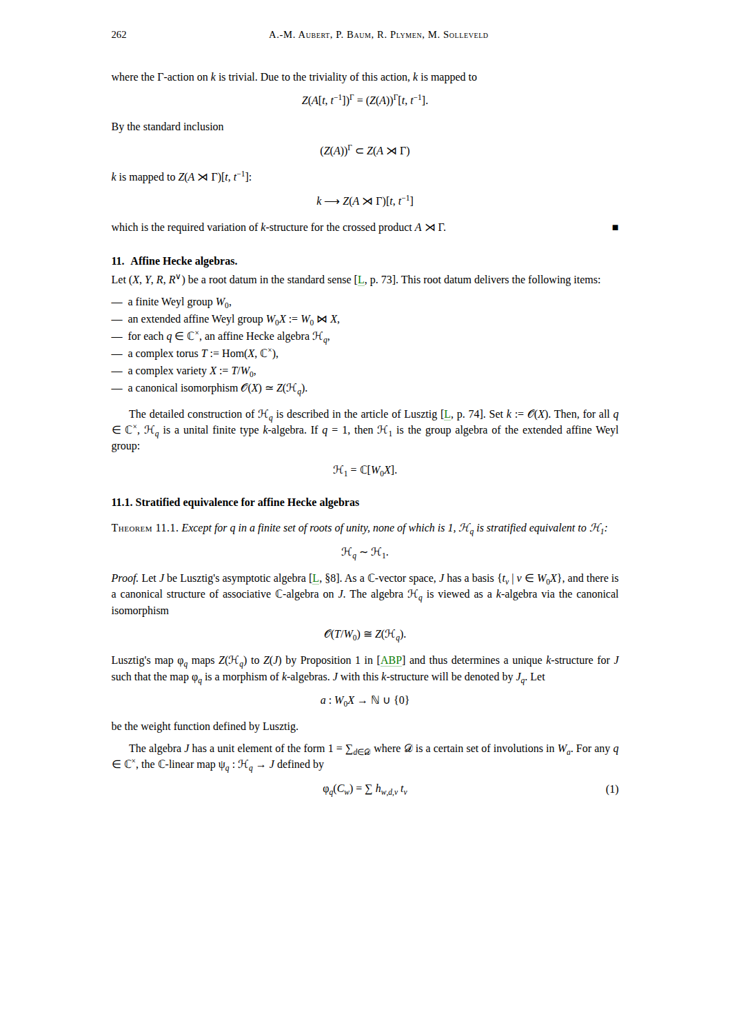262 A.-M. Aubert, P. Baum, R. Plymen, M. Solleveld
where the Γ-action on k is trivial. Due to the triviality of this action, k is mapped to
Z(A[t, t−1])Γ = (Z(A))Γ[t, t−1].
By the standard inclusion
(Z(A))Γ ⊂ Z(A ⋊ Γ)
k is mapped to Z(A ⋊ Γ)[t, t−1]:
k ⟶ Z(A ⋊ Γ)[t, t−1]
which is the required variation of k-structure for the crossed product A ⋊ Γ. ■
11. Affine Hecke algebras.
Let (X, Y, R, R∨) be a root datum in the standard sense [L, p. 73]. This root datum delivers the following items:
a finite Weyl group W0,
an extended affine Weyl group W0X := W0 ⋈ X,
for each q ∈ ℂ×, an affine Hecke algebra ℋq,
a complex torus T := Hom(X, ℂ×),
a complex variety X := T/W0,
a canonical isomorphism 𝒪(X) ≃ Z(ℋq).
The detailed construction of ℋq is described in the article of Lusztig [L, p. 74]. Set k := 𝒪(X). Then, for all q ∈ ℂ×, ℋq is a unital finite type k-algebra. If q = 1, then ℋ1 is the group algebra of the extended affine Weyl group:
ℋ1 = ℂ[W0X].
11.1. Stratified equivalence for affine Hecke algebras
Theorem 11.1. Except for q in a finite set of roots of unity, none of which is 1, ℋq is stratified equivalent to ℋ1:
ℋq ∼ ℋ1.
Proof. Let J be Lusztig's asymptotic algebra [L, §8]. As a ℂ-vector space, J has a basis {tv | v ∈ W0X}, and there is a canonical structure of associative ℂ-algebra on J. The algebra ℋq is viewed as a k-algebra via the canonical isomorphism
𝒪(T/W0) ≅ Z(ℋq).
Lusztig's map φq maps Z(ℋq) to Z(J) by Proposition 1 in [ABP] and thus determines a unique k-structure for J such that the map φq is a morphism of k-algebras. J with this k-structure will be denoted by Jq. Let
a : W0X → ℕ ∪ {0}
be the weight function defined by Lusztig.
The algebra J has a unit element of the form 1 = ∑d∈𝒟 where 𝒟 is a certain set of involutions in Wa. For any q ∈ ℂ×, the ℂ-linear map ψq : ℋq → J defined by
φq(Cw) = ∑ hw,d,v tv (1)